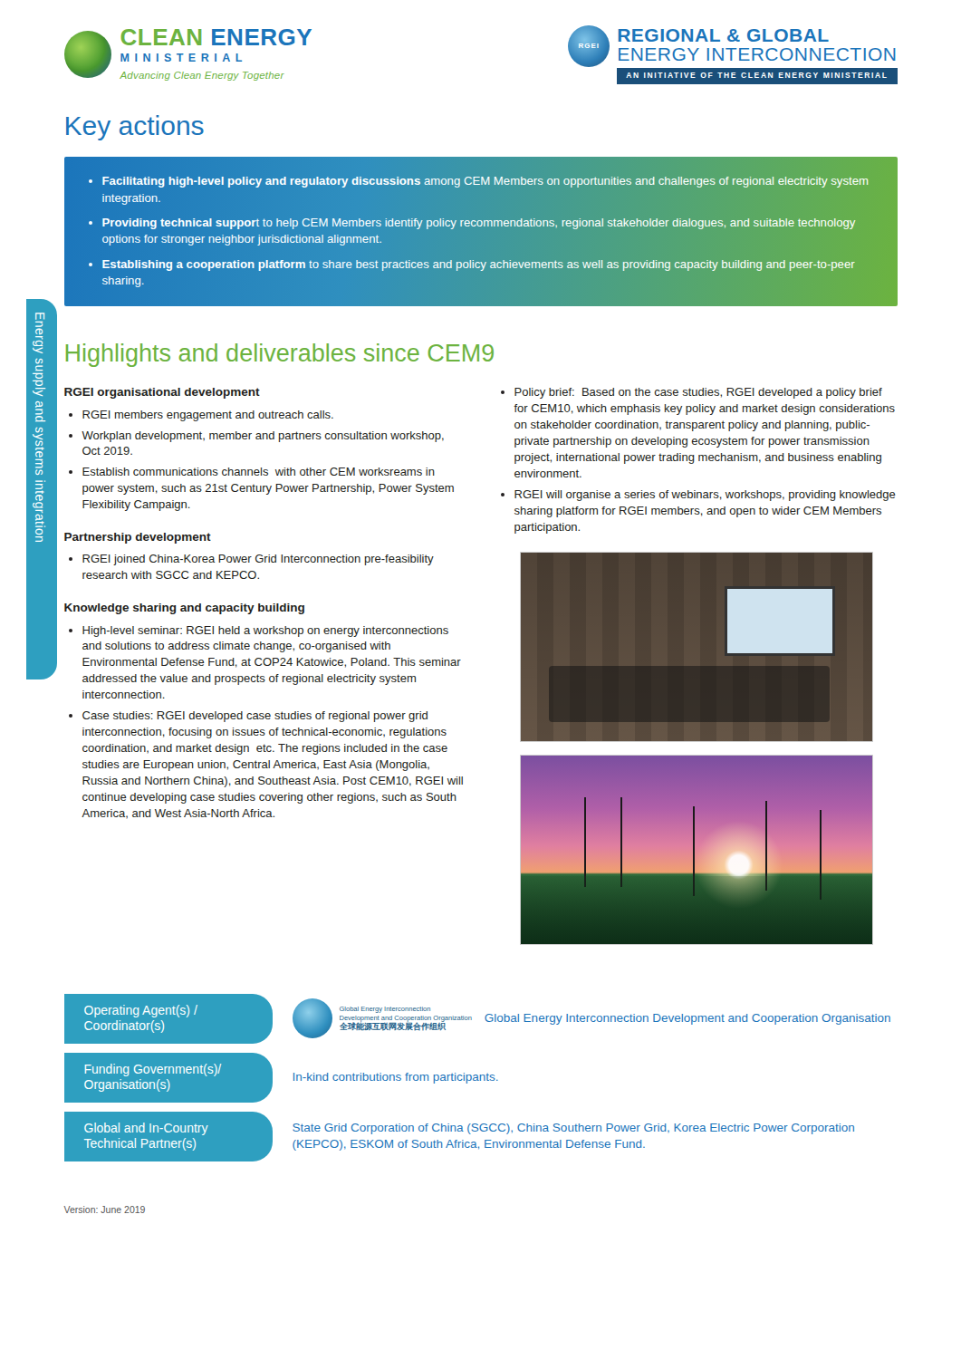CLEAN ENERGY
MINISTERIAL
Advancing Clean Energy Together
REGIONAL & GLOBAL
ENERGY INTERCONNECTION
AN INITIATIVE OF THE CLEAN ENERGY MINISTERIAL
Key actions
Facilitating high-level policy and regulatory discussions among CEM Members on opportunities and challenges of regional electricity system integration.
Providing technical support to help CEM Members identify policy recommendations, regional stakeholder dialogues, and suitable technology options for stronger neighbor jurisdictional alignment.
Establishing a cooperation platform to share best practices and policy achievements as well as providing capacity building and peer-to-peer sharing.
Energy supply and systems integration
Highlights and deliverables since CEM9
RGEI organisational development
RGEI members engagement and outreach calls.
Workplan development, member and partners consultation workshop, Oct 2019.
Establish communications channels with other CEM worksreams in power system, such as 21st Century Power Partnership, Power System Flexibility Campaign.
Partnership development
RGEI joined China-Korea Power Grid Interconnection pre-feasibility research with SGCC and KEPCO.
Knowledge sharing and capacity building
High-level seminar: RGEI held a workshop on energy interconnections and solutions to address climate change, co-organised with Environmental Defense Fund, at COP24 Katowice, Poland. This seminar addressed the value and prospects of regional electricity system interconnection.
Case studies: RGEI developed case studies of regional power grid interconnection, focusing on issues of technical-economic, regulations coordination, and market design etc. The regions included in the case studies are European union, Central America, East Asia (Mongolia, Russia and Northern China), and Southeast Asia. Post CEM10, RGEI will continue developing case studies covering other regions, such as South America, and West Asia-North Africa.
Policy brief: Based on the case studies, RGEI developed a policy brief for CEM10, which emphasis key policy and market design considerations on stakeholder coordination, transparent policy and planning, public-private partnership on developing ecosystem for power transmission project, international power trading mechanism, and business enabling environment.
RGEI will organise a series of webinars, workshops, providing knowledge sharing platform for RGEI members, and open to wider CEM Members participation.
Operating Agent(s) / Coordinator(s)
Global Energy Interconnection
Development and Cooperation Organization
全球能源互联网发展合作组织
Global Energy Interconnection Development and Cooperation Organisation
Funding Government(s)/ Organisation(s)
In-kind contributions from participants.
Global and In-Country Technical Partner(s)
State Grid Corporation of China (SGCC), China Southern Power Grid, Korea Electric Power Corporation (KEPCO), ESKOM of South Africa, Environmental Defense Fund.
Version: June 2019